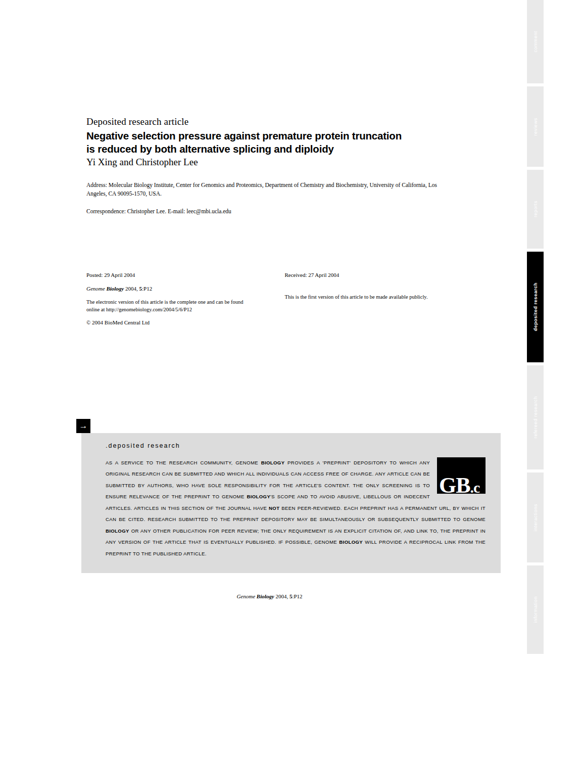comment
reviews
reports
deposited research
refereed research
interactions
information
Deposited research article
Negative selection pressure against premature protein truncation
is reduced by both alternative splicing and diploidy
Yi Xing and Christopher Lee
Address: Molecular Biology Institute, Center for Genomics and Proteomics, Department of Chemistry and Biochemistry, University of California, Los Angeles, CA 90095-1570, USA.
Correspondence: Christopher Lee. E-mail: leec@mbi.ucla.edu
Posted: 29 April 2004
Genome Biology 2004, 5:P12
The electronic version of this article is the complete one and can be found online at http://genomebiology.com/2004/5/6/P12
© 2004 BioMed Central Ltd
Received: 27 April 2004
This is the first version of this article to be made available publicly.
→
.deposited research
GB.c
AS A SERVICE TO THE RESEARCH COMMUNITY, GENOME BIOLOGY PROVIDES A 'PREPRINT' DEPOSITORY TO WHICH ANY ORIGINAL RESEARCH CAN BE SUBMITTED AND WHICH ALL INDIVIDUALS CAN ACCESS FREE OF CHARGE. ANY ARTICLE CAN BE SUBMITTED BY AUTHORS, WHO HAVE SOLE RESPONSIBILITY FOR THE ARTICLE'S CONTENT. THE ONLY SCREENING IS TO ENSURE RELEVANCE OF THE PREPRINT TO GENOME BIOLOGY'S SCOPE AND TO AVOID ABUSIVE, LIBELLOUS OR INDECENT ARTICLES. ARTICLES IN THIS SECTION OF THE JOURNAL HAVE NOT BEEN PEER-REVIEWED. EACH PREPRINT HAS A PERMANENT URL, BY WHICH IT CAN BE CITED. RESEARCH SUBMITTED TO THE PREPRINT DEPOSITORY MAY BE SIMULTANEOUSLY OR SUBSEQUENTLY SUBMITTED TO GENOME BIOLOGY OR ANY OTHER PUBLICATION FOR PEER REVIEW; THE ONLY REQUIREMENT IS AN EXPLICIT CITATION OF, AND LINK TO, THE PREPRINT IN ANY VERSION OF THE ARTICLE THAT IS EVENTUALLY PUBLISHED. IF POSSIBLE, GENOME BIOLOGY WILL PROVIDE A RECIPROCAL LINK FROM THE PREPRINT TO THE PUBLISHED ARTICLE.
Genome Biology 2004, 5:P12